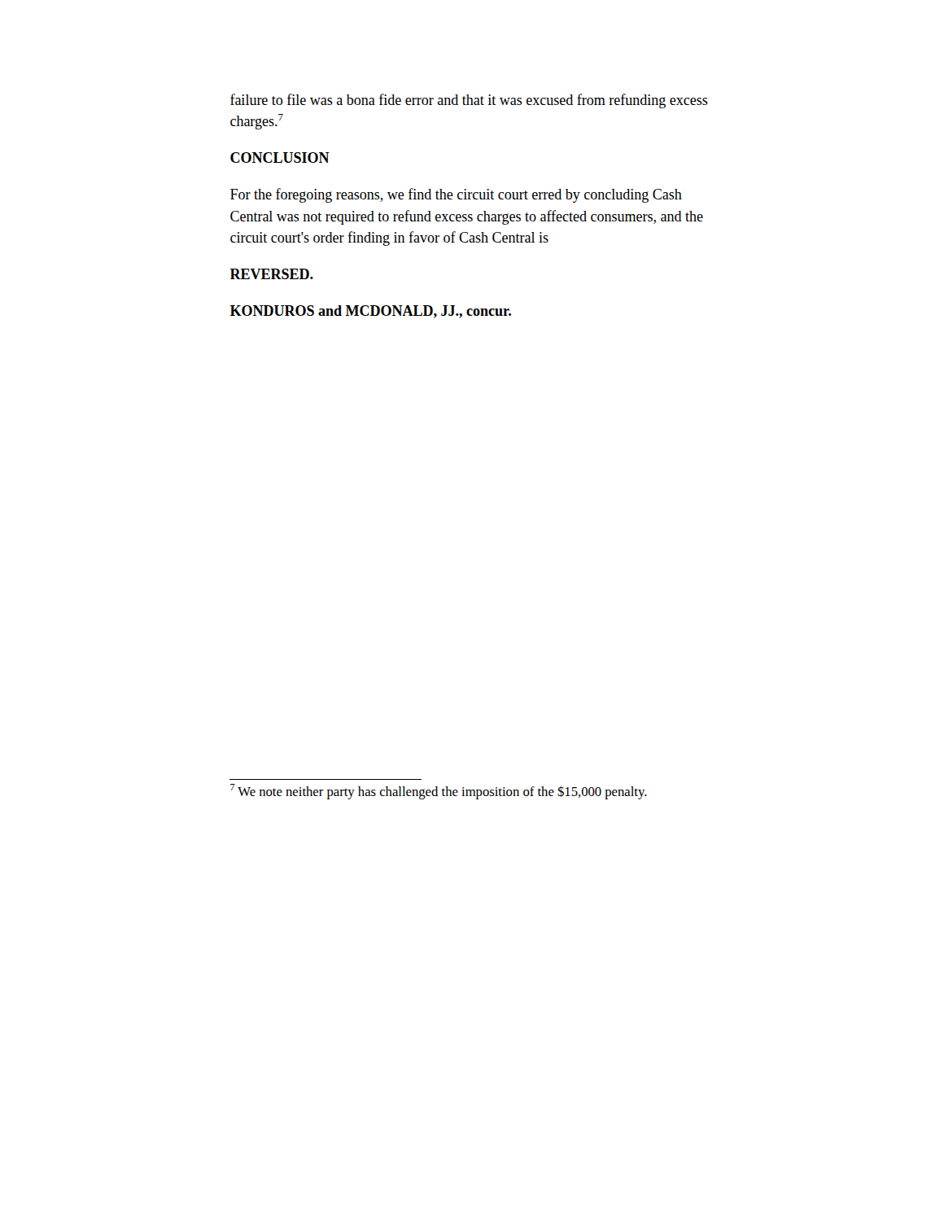failure to file was a bona fide error and that it was excused from refunding excess charges.7
CONCLUSION
For the foregoing reasons, we find the circuit court erred by concluding Cash Central was not required to refund excess charges to affected consumers, and the circuit court's order finding in favor of Cash Central is
REVERSED.
KONDUROS and MCDONALD, JJ., concur.
7 We note neither party has challenged the imposition of the $15,000 penalty.